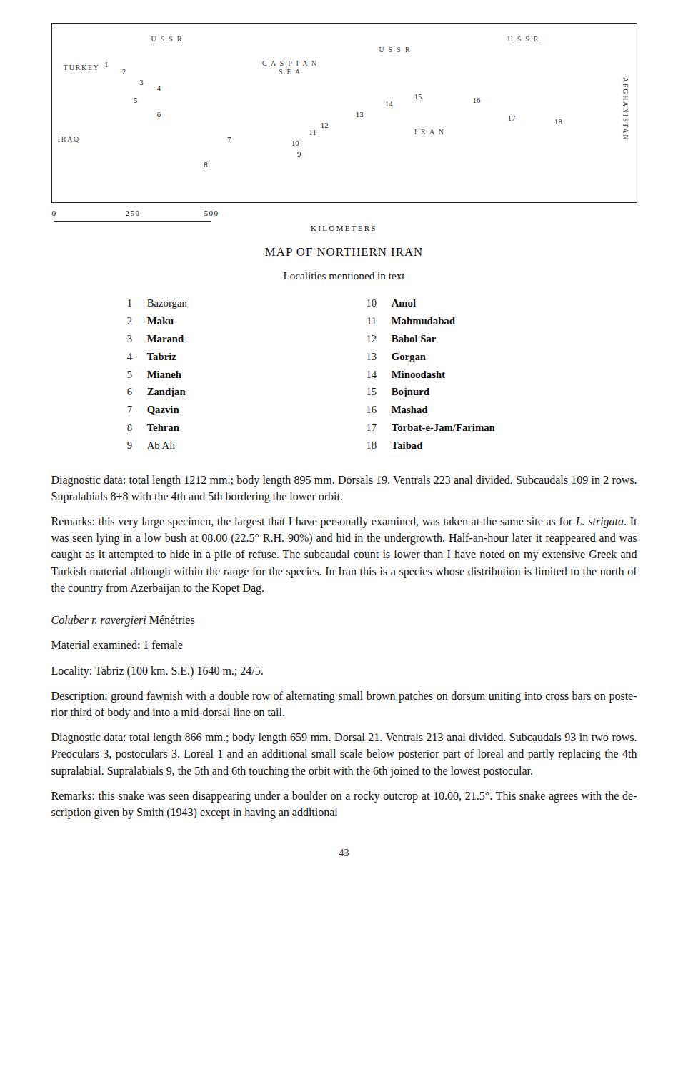U S S R U S S R U S S R TURKEY IRAQ I R A N C A S P I A N
S E A AFGHANISTAN 1 2 3 4 5 6 7 8 9 10 11 12 13 14 15 16 17 18
0 250 500
Kilometers
MAP OF NORTHERN IRAN
Localities mentioned in text
1 Bazorgan
2 Maku
3 Marand
4 Tabriz
5 Mianeh
6 Zandjan
7 Qazvin
8 Tehran
9 Ab Ali
10 Amol
11 Mahmudabad
12 Babol Sar
13 Gorgan
14 Minoodasht
15 Bojnurd
16 Mashad
17 Torbat-e-Jam/Fariman
18 Taibad
Diagnostic data: total length 1212 mm.; body length 895 mm. Dorsals 19. Ventrals 223 anal divided. Subcaudals 109 in 2 rows. Supralabials 8+8 with the 4th and 5th bordering the lower orbit.
Remarks: this very large specimen, the largest that I have personally examined, was taken at the same site as for L. strigata. It was seen lying in a low bush at 08.00 (22.5° R.H. 90%) and hid in the undergrowth. Half-an-hour later it reappeared and was caught as it attempted to hide in a pile of refuse. The subcaudal count is lower than I have noted on my extensive Greek and Turkish material although within the range for the species. In Iran this is a species whose distribution is limited to the north of the country from Azerbaijan to the Kopet Dag.
Coluber r. ravergieri Ménétries
Material examined: 1 female
Locality: Tabriz (100 km. S.E.) 1640 m.; 24/5.
Description: ground fawnish with a double row of alternating small brown patches on dorsum uniting into cross bars on posterior third of body and into a mid-dorsal line on tail.
Diagnostic data: total length 866 mm.; body length 659 mm. Dorsal 21. Ventrals 213 anal divided. Subcaudals 93 in two rows. Preoculars 3, postoculars 3. Loreal 1 and an additional small scale below posterior part of loreal and partly replacing the 4th supralabial. Supralabials 9, the 5th and 6th touching the orbit with the 6th joined to the lowest postocular.
Remarks: this snake was seen disappearing under a boulder on a rocky outcrop at 10.00, 21.5°. This snake agrees with the description given by Smith (1943) except in having an additional
43